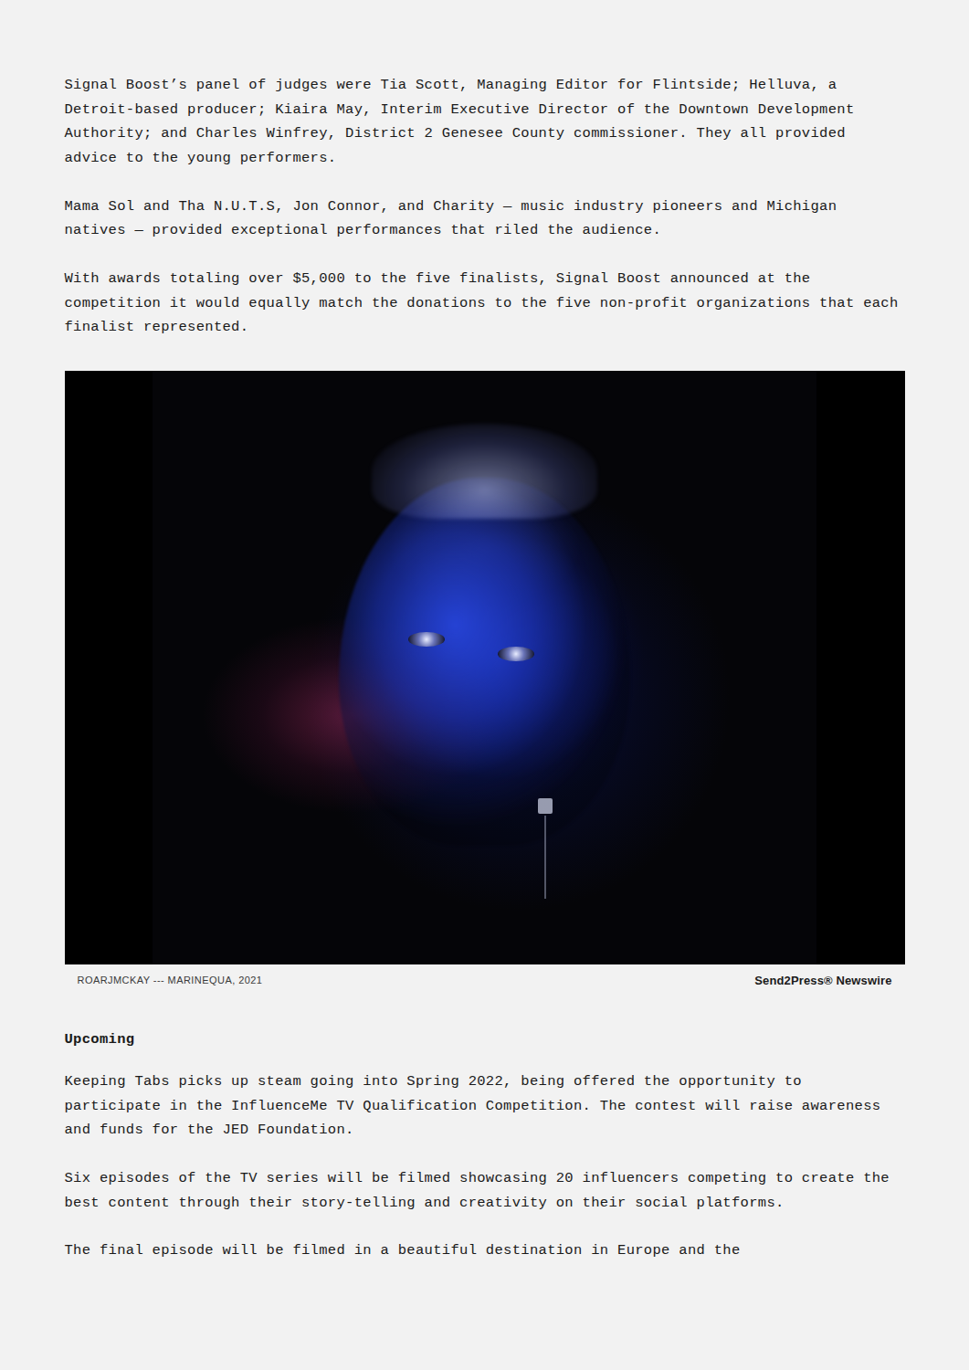Signal Boost’s panel of judges were Tia Scott, Managing Editor for Flintside; Helluva, a Detroit-based producer; Kiaira May, Interim Executive Director of the Downtown Development Authority; and Charles Winfrey, District 2 Genesee County commissioner. They all provided advice to the young performers.
Mama Sol and Tha N.U.T.S, Jon Connor, and Charity — music industry pioneers and Michigan natives — provided exceptional performances that riled the audience.
With awards totaling over $5,000 to the five finalists, Signal Boost announced at the competition it would equally match the donations to the five non-profit organizations that each finalist represented.
ROARJMCKAY --- MARINEQUA, 2021 Send2Press® Newswire
Upcoming
Keeping Tabs picks up steam going into Spring 2022, being offered the opportunity to participate in the InfluenceMe TV Qualification Competition. The contest will raise awareness and funds for the JED Foundation.
Six episodes of the TV series will be filmed showcasing 20 influencers competing to create the best content through their story-telling and creativity on their social platforms.
The final episode will be filmed in a beautiful destination in Europe and the